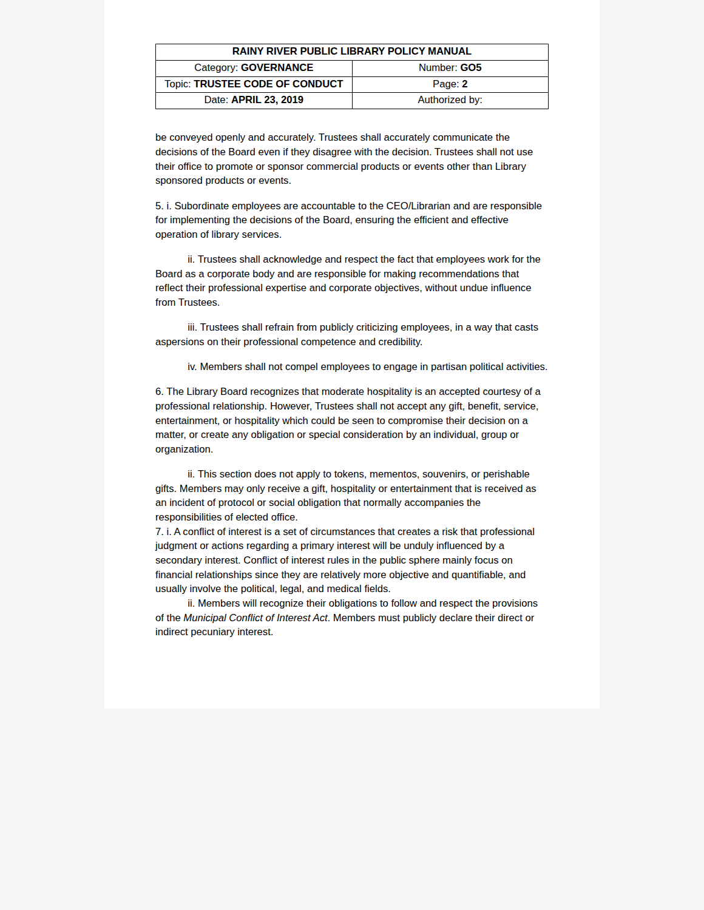| RAINY RIVER PUBLIC LIBRARY POLICY MANUAL |
| Category: GOVERNANCE | Number: GO5 |
| Topic: TRUSTEE CODE OF CONDUCT | Page: 2 |
| Date: APRIL 23, 2019 | Authorized by: |
be conveyed openly and accurately. Trustees shall accurately communicate the decisions of the Board even if they disagree with the decision. Trustees shall not use their office to promote or sponsor commercial products or events other than Library sponsored products or events.
5. i. Subordinate employees are accountable to the CEO/Librarian and are responsible for implementing the decisions of the Board, ensuring the efficient and effective operation of library services.
ii. Trustees shall acknowledge and respect the fact that employees work for the Board as a corporate body and are responsible for making recommendations that reflect their professional expertise and corporate objectives, without undue influence from Trustees.
iii. Trustees shall refrain from publicly criticizing employees, in a way that casts aspersions on their professional competence and credibility.
iv. Members shall not compel employees to engage in partisan political activities.
6. The Library Board recognizes that moderate hospitality is an accepted courtesy of a professional relationship. However, Trustees shall not accept any gift, benefit, service, entertainment, or hospitality which could be seen to compromise their decision on a matter, or create any obligation or special consideration by an individual, group or organization.
ii. This section does not apply to tokens, mementos, souvenirs, or perishable gifts. Members may only receive a gift, hospitality or entertainment that is received as an incident of protocol or social obligation that normally accompanies the responsibilities of elected office.
7. i. A conflict of interest is a set of circumstances that creates a risk that professional judgment or actions regarding a primary interest will be unduly influenced by a secondary interest. Conflict of interest rules in the public sphere mainly focus on financial relationships since they are relatively more objective and quantifiable, and usually involve the political, legal, and medical fields.
ii. Members will recognize their obligations to follow and respect the provisions of the Municipal Conflict of Interest Act. Members must publicly declare their direct or indirect pecuniary interest.